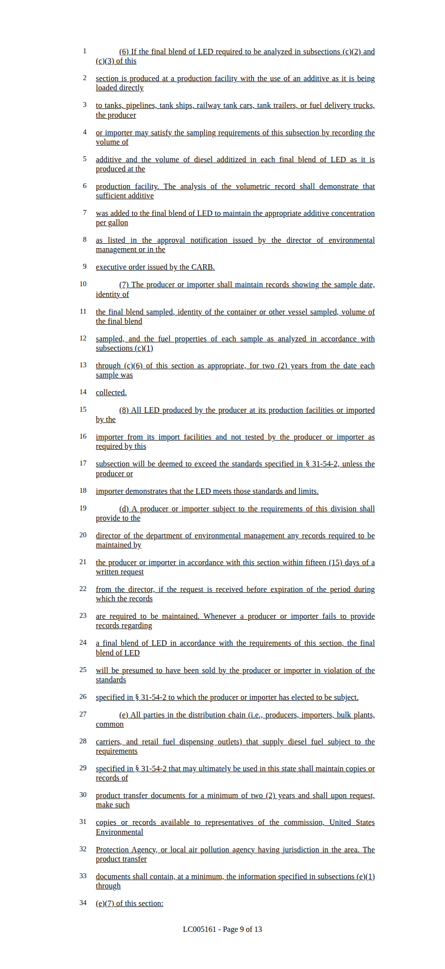(6) If the final blend of LED required to be analyzed in subsections (c)(2) and (c)(3) of this
section is produced at a production facility with the use of an additive as it is being loaded directly
to tanks, pipelines, tank ships, railway tank cars, tank trailers, or fuel delivery trucks, the producer
or importer may satisfy the sampling requirements of this subsection by recording the volume of
additive and the volume of diesel additized in each final blend of LED as it is produced at the
production facility. The analysis of the volumetric record shall demonstrate that sufficient additive
was added to the final blend of LED to maintain the appropriate additive concentration per gallon
as listed in the approval notification issued by the director of environmental management or in the
executive order issued by the CARB.
(7) The producer or importer shall maintain records showing the sample date, identity of
the final blend sampled, identity of the container or other vessel sampled, volume of the final blend
sampled, and the fuel properties of each sample as analyzed in accordance with subsections (c)(1)
through (c)(6) of this section as appropriate, for two (2) years from the date each sample was
collected.
(8) All LED produced by the producer at its production facilities or imported by the
importer from its import facilities and not tested by the producer or importer as required by this
subsection will be deemed to exceed the standards specified in § 31-54-2, unless the producer or
importer demonstrates that the LED meets those standards and limits.
(d) A producer or importer subject to the requirements of this division shall provide to the
director of the department of environmental management any records required to be maintained by
the producer or importer in accordance with this section within fifteen (15) days of a written request
from the director, if the request is received before expiration of the period during which the records
are required to be maintained. Whenever a producer or importer fails to provide records regarding
a final blend of LED in accordance with the requirements of this section, the final blend of LED
will be presumed to have been sold by the producer or importer in violation of the standards
specified in § 31-54-2 to which the producer or importer has elected to be subject.
(e) All parties in the distribution chain (i.e., producers, importers, bulk plants, common
carriers, and retail fuel dispensing outlets) that supply diesel fuel subject to the requirements
specified in § 31-54-2 that may ultimately be used in this state shall maintain copies or records of
product transfer documents for a minimum of two (2) years and shall upon request, make such
copies or records available to representatives of the commission, United States Environmental
Protection Agency, or local air pollution agency having jurisdiction in the area. The product transfer
documents shall contain, at a minimum, the information specified in subsections (e)(1) through
(e)(7) of this section:
LC005161 - Page 9 of 13